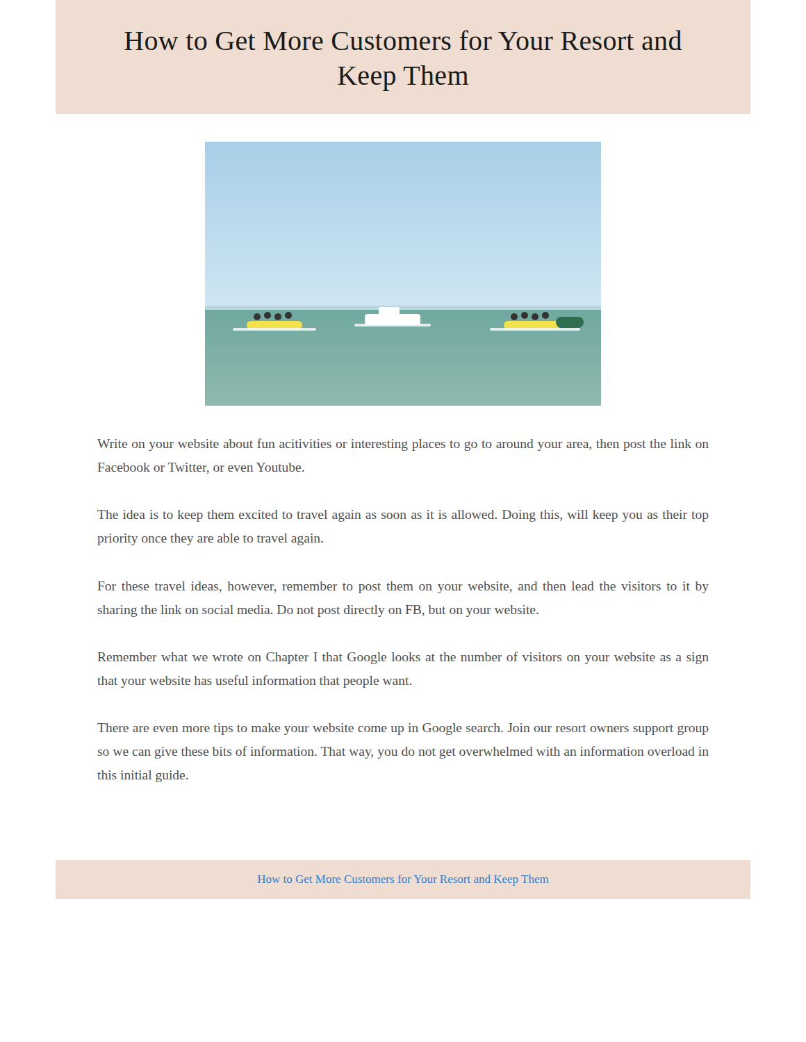How to Get More Customers for Your Resort and Keep Them
Write on your website about fun acitivities or interesting places to go to around your area, then post the link on Facebook or Twitter, or even Youtube.
The idea is to keep them excited to travel again as soon as it is allowed. Doing this, will keep you as their top priority once they are able to travel again.
For these travel ideas, however, remember to post them on your website, and then lead the visitors to it by sharing the link on social media. Do not post directly on FB, but on your website.
Remember what we wrote on Chapter I that Google looks at the number of visitors on your website as a sign that your website has useful information that people want.
There are even more tips to make your website come up in Google search. Join our resort owners support group so we can give these bits of information. That way, you do not get overwhelmed with an information overload in this initial guide.
How to Get More Customers for Your Resort and Keep Them